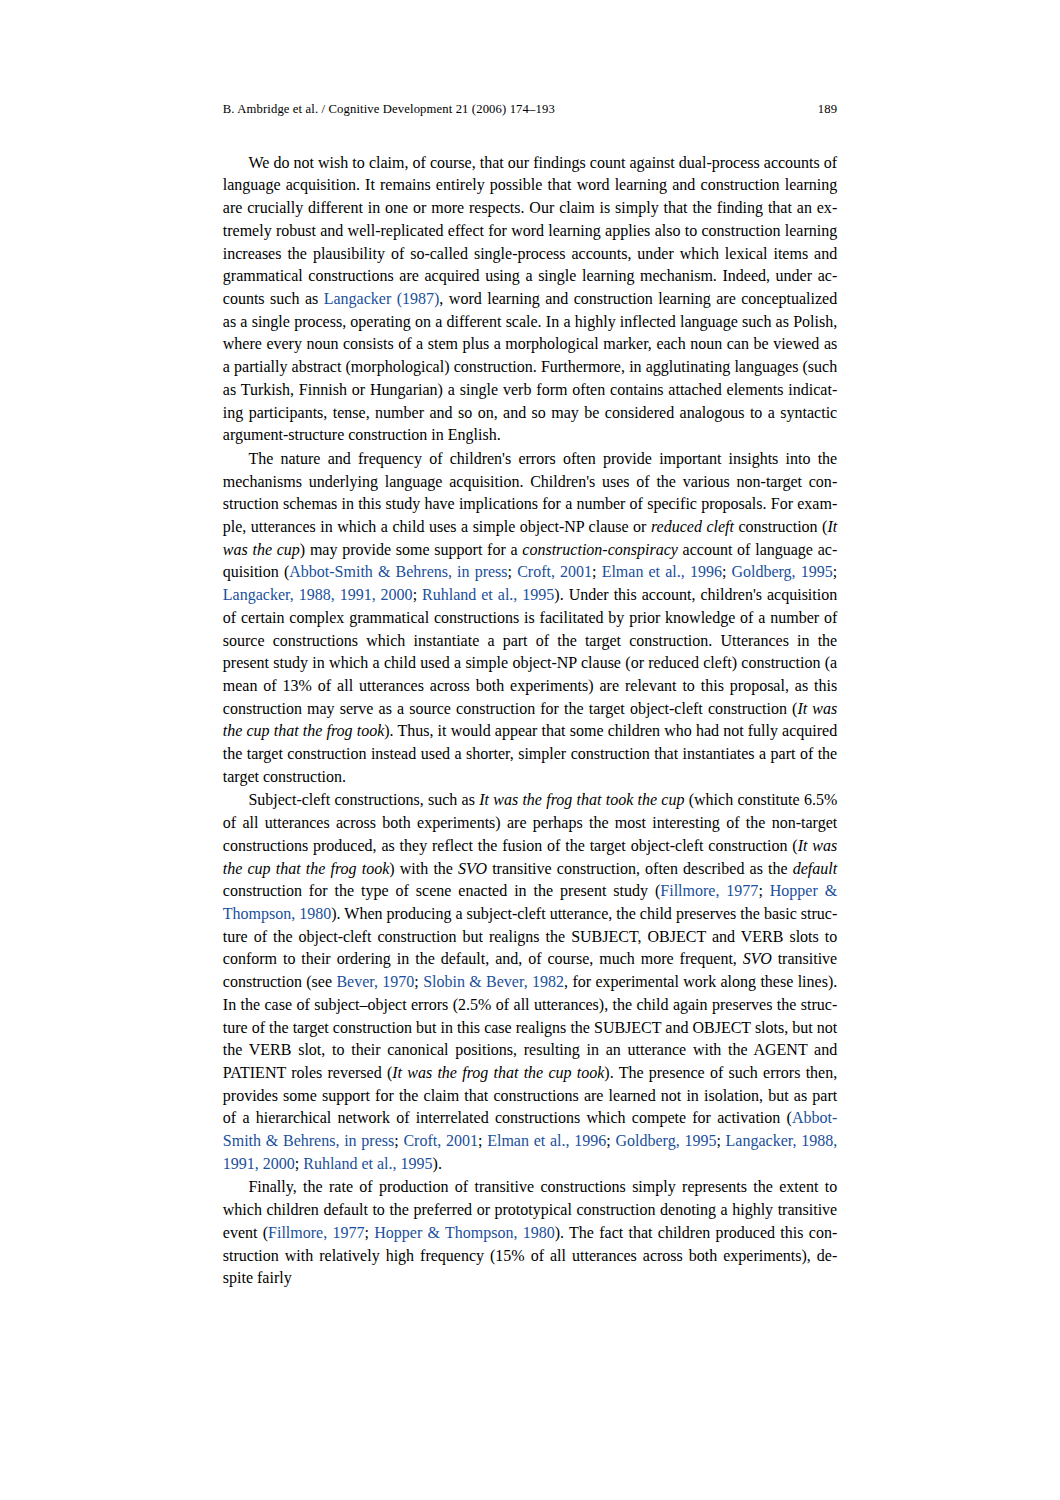B. Ambridge et al. / Cognitive Development 21 (2006) 174–193 189
We do not wish to claim, of course, that our findings count against dual-process accounts of language acquisition. It remains entirely possible that word learning and construction learning are crucially different in one or more respects. Our claim is simply that the finding that an extremely robust and well-replicated effect for word learning applies also to construction learning increases the plausibility of so-called single-process accounts, under which lexical items and grammatical constructions are acquired using a single learning mechanism. Indeed, under accounts such as Langacker (1987), word learning and construction learning are conceptualized as a single process, operating on a different scale. In a highly inflected language such as Polish, where every noun consists of a stem plus a morphological marker, each noun can be viewed as a partially abstract (morphological) construction. Furthermore, in agglutinating languages (such as Turkish, Finnish or Hungarian) a single verb form often contains attached elements indicating participants, tense, number and so on, and so may be considered analogous to a syntactic argument-structure construction in English.
The nature and frequency of children's errors often provide important insights into the mechanisms underlying language acquisition. Children's uses of the various non-target construction schemas in this study have implications for a number of specific proposals. For example, utterances in which a child uses a simple object-NP clause or reduced cleft construction (It was the cup) may provide some support for a construction-conspiracy account of language acquisition (Abbot-Smith & Behrens, in press; Croft, 2001; Elman et al., 1996; Goldberg, 1995; Langacker, 1988, 1991, 2000; Ruhland et al., 1995). Under this account, children's acquisition of certain complex grammatical constructions is facilitated by prior knowledge of a number of source constructions which instantiate a part of the target construction. Utterances in the present study in which a child used a simple object-NP clause (or reduced cleft) construction (a mean of 13% of all utterances across both experiments) are relevant to this proposal, as this construction may serve as a source construction for the target object-cleft construction (It was the cup that the frog took). Thus, it would appear that some children who had not fully acquired the target construction instead used a shorter, simpler construction that instantiates a part of the target construction.
Subject-cleft constructions, such as It was the frog that took the cup (which constitute 6.5% of all utterances across both experiments) are perhaps the most interesting of the non-target constructions produced, as they reflect the fusion of the target object-cleft construction (It was the cup that the frog took) with the SVO transitive construction, often described as the default construction for the type of scene enacted in the present study (Fillmore, 1977; Hopper & Thompson, 1980). When producing a subject-cleft utterance, the child preserves the basic structure of the object-cleft construction but realigns the SUBJECT, OBJECT and VERB slots to conform to their ordering in the default, and, of course, much more frequent, SVO transitive construction (see Bever, 1970; Slobin & Bever, 1982, for experimental work along these lines). In the case of subject–object errors (2.5% of all utterances), the child again preserves the structure of the target construction but in this case realigns the SUBJECT and OBJECT slots, but not the VERB slot, to their canonical positions, resulting in an utterance with the AGENT and PATIENT roles reversed (It was the frog that the cup took). The presence of such errors then, provides some support for the claim that constructions are learned not in isolation, but as part of a hierarchical network of interrelated constructions which compete for activation (Abbot-Smith & Behrens, in press; Croft, 2001; Elman et al., 1996; Goldberg, 1995; Langacker, 1988, 1991, 2000; Ruhland et al., 1995).
Finally, the rate of production of transitive constructions simply represents the extent to which children default to the preferred or prototypical construction denoting a highly transitive event (Fillmore, 1977; Hopper & Thompson, 1980). The fact that children produced this construction with relatively high frequency (15% of all utterances across both experiments), despite fairly